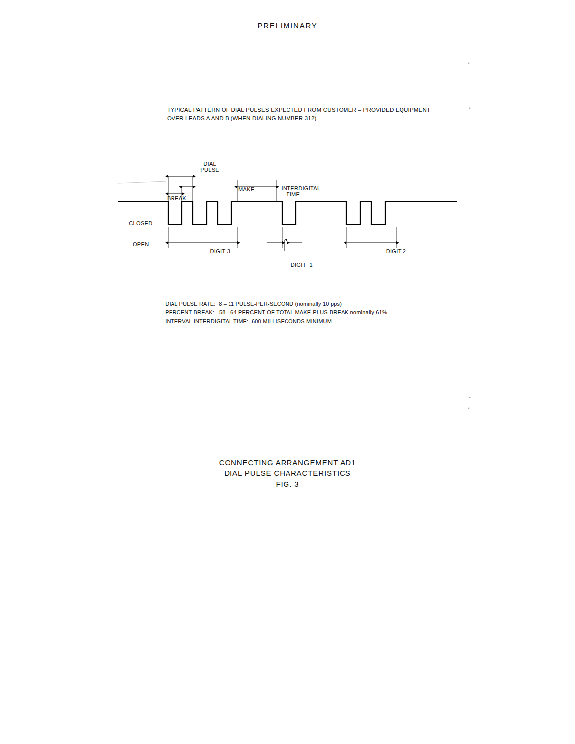PRELIMINARY
TYPICAL PATTERN OF DIAL PULSES EXPECTED FROM CUSTOMER – PROVIDED EQUIPMENT
OVER LEADS A AND B (WHEN DIALING NUMBER 312)
•
•
•
•
CLOSED
OPEN
DIAL
PULSE
MAKE
BREAK
INTERDIGITAL
TIME
DIGIT 3
DIGIT 1
DIGIT 2
DIAL PULSE RATE: 8 – 11 PULSE-PER-SECOND (nominally 10 pps)
PERCENT BREAK: 58 - 64 PERCENT OF TOTAL MAKE-PLUS-BREAK nominally 61%
INTERVAL INTERDIGITAL TIME: 600 MILLISECONDS MINIMUM
CONNECTING ARRANGEMENT AD1
DIAL PULSE CHARACTERISTICS
FIG. 3